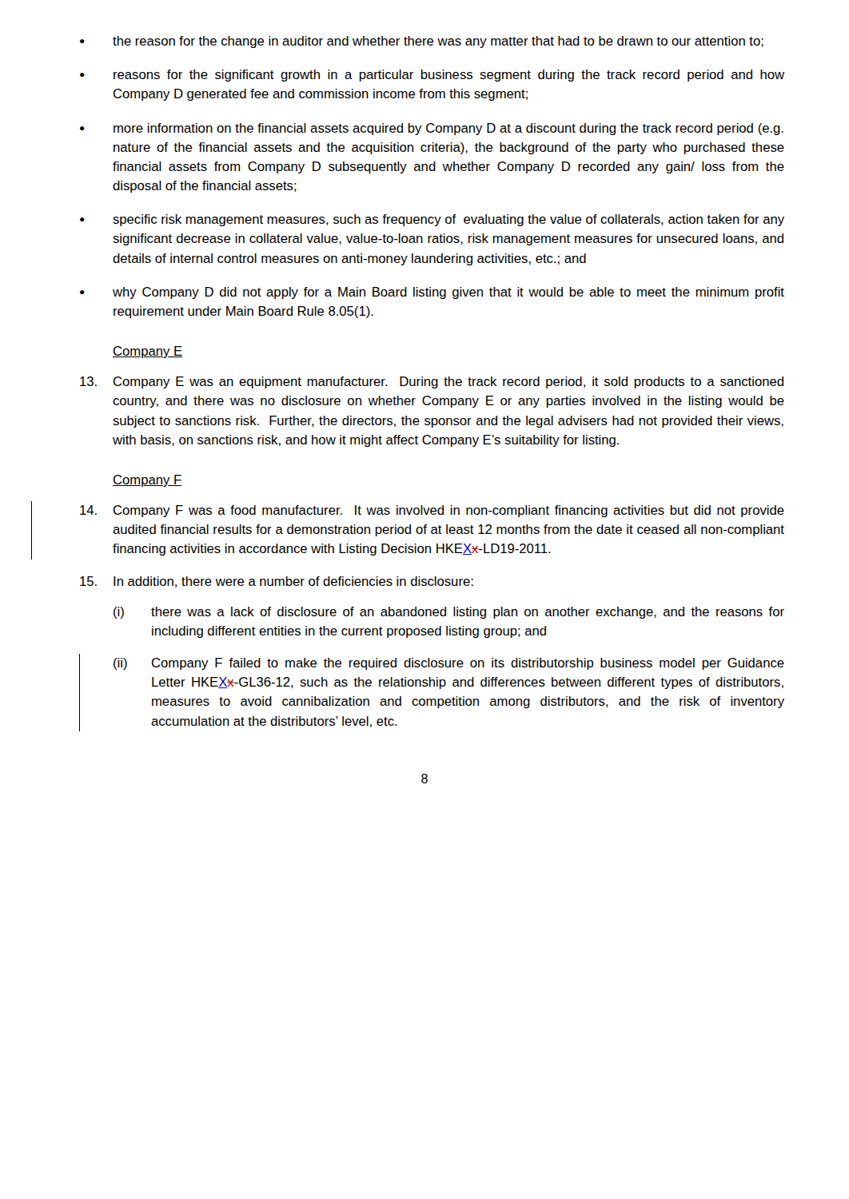the reason for the change in auditor and whether there was any matter that had to be drawn to our attention to;
reasons for the significant growth in a particular business segment during the track record period and how Company D generated fee and commission income from this segment;
more information on the financial assets acquired by Company D at a discount during the track record period (e.g. nature of the financial assets and the acquisition criteria), the background of the party who purchased these financial assets from Company D subsequently and whether Company D recorded any gain/ loss from the disposal of the financial assets;
specific risk management measures, such as frequency of evaluating the value of collaterals, action taken for any significant decrease in collateral value, value-to-loan ratios, risk management measures for unsecured loans, and details of internal control measures on anti-money laundering activities, etc.; and
why Company D did not apply for a Main Board listing given that it would be able to meet the minimum profit requirement under Main Board Rule 8.05(1).
Company E
13. Company E was an equipment manufacturer. During the track record period, it sold products to a sanctioned country, and there was no disclosure on whether Company E or any parties involved in the listing would be subject to sanctions risk. Further, the directors, the sponsor and the legal advisers had not provided their views, with basis, on sanctions risk, and how it might affect Company E’s suitability for listing.
Company F
14. Company F was a food manufacturer. It was involved in non-compliant financing activities but did not provide audited financial results for a demonstration period of at least 12 months from the date it ceased all non-compliant financing activities in accordance with Listing Decision HKEXx-LD19-2011.
15. In addition, there were a number of deficiencies in disclosure:
(i) there was a lack of disclosure of an abandoned listing plan on another exchange, and the reasons for including different entities in the current proposed listing group; and
(ii) Company F failed to make the required disclosure on its distributorship business model per Guidance Letter HKEXx-GL36-12, such as the relationship and differences between different types of distributors, measures to avoid cannibalization and competition among distributors, and the risk of inventory accumulation at the distributors’ level, etc.
8